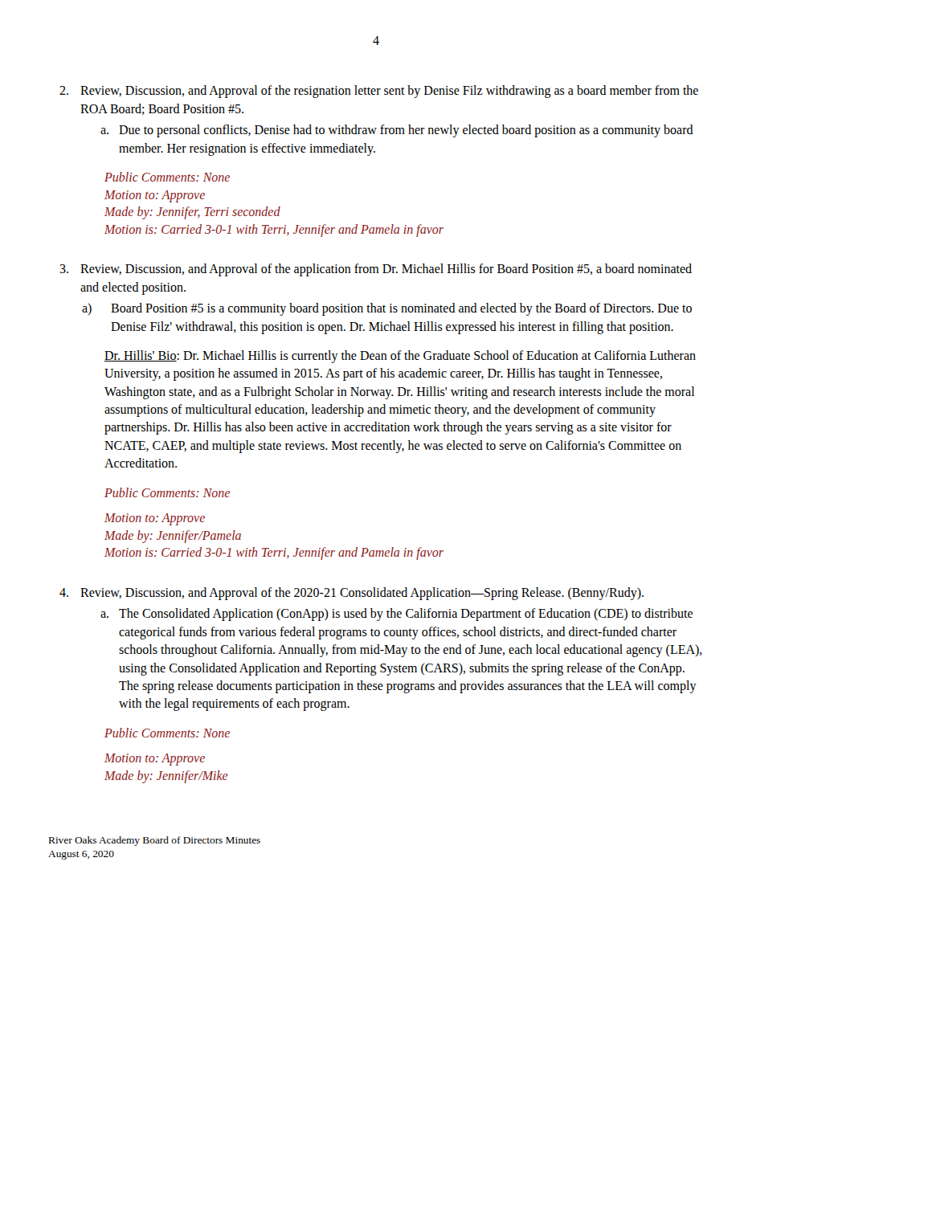4
Review, Discussion, and Approval of the resignation letter sent by Denise Filz withdrawing as a board member from the ROA Board; Board Position #5.
Due to personal conflicts, Denise had to withdraw from her newly elected board position as a community board member. Her resignation is effective immediately.
Public Comments: None
Motion to: Approve
Made by: Jennifer, Terri seconded
Motion is: Carried 3-0-1 with Terri, Jennifer and Pamela in favor
Review, Discussion, and Approval of the application from Dr. Michael Hillis for Board Position #5, a board nominated and elected position.
Board Position #5 is a community board position that is nominated and elected by the Board of Directors. Due to Denise Filz' withdrawal, this position is open. Dr. Michael Hillis expressed his interest in filling that position.
Dr. Hillis' Bio: Dr. Michael Hillis is currently the Dean of the Graduate School of Education at California Lutheran University, a position he assumed in 2015. As part of his academic career, Dr. Hillis has taught in Tennessee, Washington state, and as a Fulbright Scholar in Norway. Dr. Hillis' writing and research interests include the moral assumptions of multicultural education, leadership and mimetic theory, and the development of community partnerships. Dr. Hillis has also been active in accreditation work through the years serving as a site visitor for NCATE, CAEP, and multiple state reviews. Most recently, he was elected to serve on California's Committee on Accreditation.
Public Comments: None
Motion to: Approve
Made by: Jennifer/Pamela
Motion is: Carried 3-0-1 with Terri, Jennifer and Pamela in favor
Review, Discussion, and Approval of the 2020-21 Consolidated Application—Spring Release. (Benny/Rudy).
The Consolidated Application (ConApp) is used by the California Department of Education (CDE) to distribute categorical funds from various federal programs to county offices, school districts, and direct-funded charter schools throughout California. Annually, from mid-May to the end of June, each local educational agency (LEA), using the Consolidated Application and Reporting System (CARS), submits the spring release of the ConApp. The spring release documents participation in these programs and provides assurances that the LEA will comply with the legal requirements of each program.
Public Comments: None
Motion to: Approve
Made by: Jennifer/Mike
River Oaks Academy Board of Directors Minutes
August 6, 2020